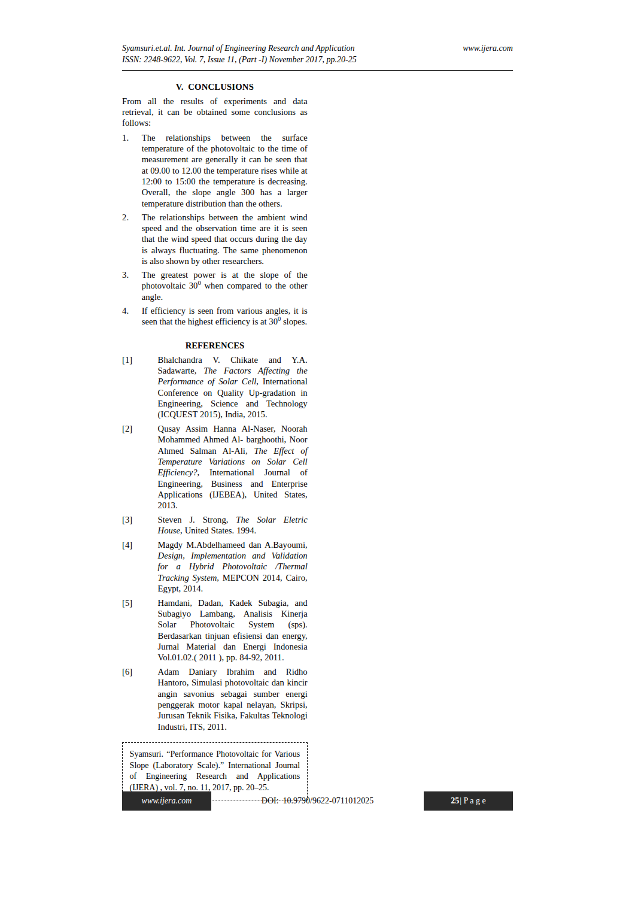Syamsuri.et.al. Int. Journal of Engineering Research and Application www.ijera.com
ISSN: 2248-9622, Vol. 7, Issue 11, (Part -I) November 2017, pp.20-25
V. CONCLUSIONS
From all the results of experiments and data retrieval, it can be obtained some conclusions as follows:
1. The relationships between the surface temperature of the photovoltaic to the time of measurement are generally it can be seen that at 09.00 to 12.00 the temperature rises while at 12:00 to 15:00 the temperature is decreasing. Overall, the slope angle 300 has a larger temperature distribution than the others.
2. The relationships between the ambient wind speed and the observation time are it is seen that the wind speed that occurs during the day is always fluctuating. The same phenomenon is also shown by other researchers.
3. The greatest power is at the slope of the photovoltaic 300 when compared to the other angle.
4. If efficiency is seen from various angles, it is seen that the highest efficiency is at 300 slopes.
REFERENCES
[1] Bhalchandra V. Chikate and Y.A. Sadawarte, The Factors Affecting the Performance of Solar Cell, International Conference on Quality Up-gradation in Engineering, Science and Technology (ICQUEST 2015), India, 2015.
[2] Qusay Assim Hanna Al-Naser, Noorah Mohammed Ahmed Al- barghoothi, Noor Ahmed Salman Al-Ali, The Effect of Temperature Variations on Solar Cell Efficiency?, International Journal of Engineering, Business and Enterprise Applications (IJEBEA), United States, 2013.
[3] Steven J. Strong, The Solar Eletric House, United States. 1994.
[4] Magdy M.Abdelhameed dan A.Bayoumi, Design, Implementation and Validation for a Hybrid Photovoltaic /Thermal Tracking System, MEPCON 2014, Cairo, Egypt, 2014.
[5] Hamdani, Dadan, Kadek Subagia, and Subagiyo Lambang, Analisis Kinerja Solar Photovoltaic System (sps). Berdasarkan tinjuan efisiensi dan energy, Jurnal Material dan Energi Indonesia Vol.01.02.( 2011 ), pp. 84-92, 2011.
[6] Adam Daniary Ibrahim and Ridho Hantoro, Simulasi photovoltaic dan kincir angin savonius sebagai sumber energi penggerak motor kapal nelayan, Skripsi, Jurusan Teknik Fisika, Fakultas Teknologi Industri, ITS, 2011.
Syamsuri. “Performance Photovoltaic for Various Slope (Laboratory Scale).” International Journal of Engineering Research and Applications (IJERA) , vol. 7, no. 11, 2017, pp. 20–25.
www.ijera.com
DOI: 10.9790/9622-0711012025
25 | P a g e